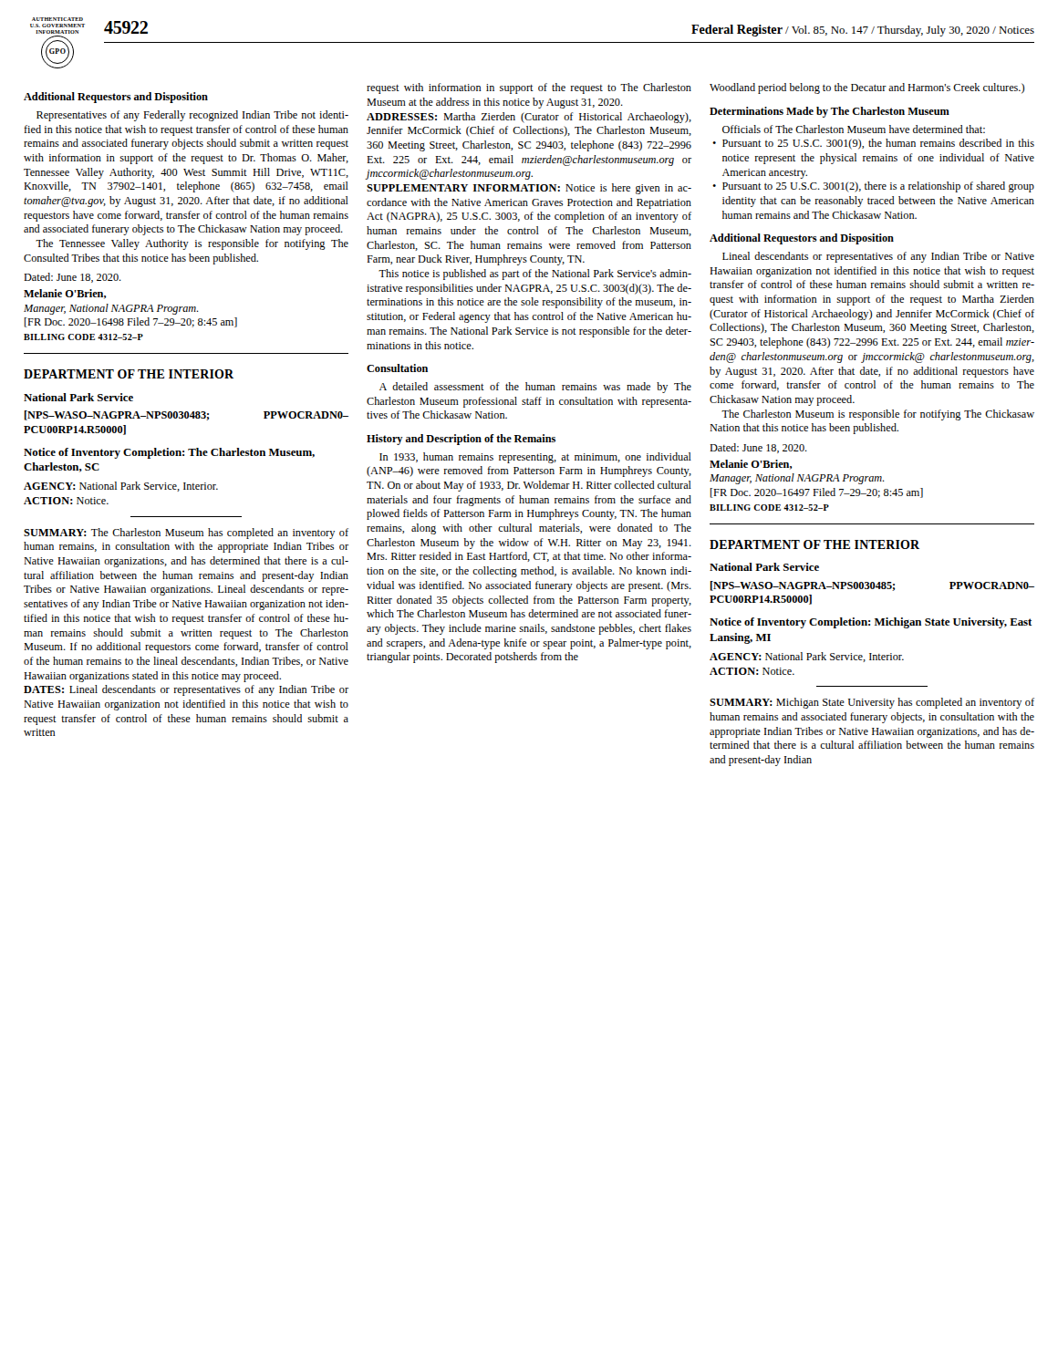Authenticated
U.S. Government
Information
45922
Federal Register / Vol. 85, No. 147 / Thursday, July 30, 2020 / Notices
Additional Requestors and Disposition
Representatives of any Federally recognized Indian Tribe not identified in this notice that wish to request transfer of control of these human remains and associated funerary objects should submit a written request with information in support of the request to Dr. Thomas O. Maher, Tennessee Valley Authority, 400 West Summit Hill Drive, WT11C, Knoxville, TN 37902–1401, telephone (865) 632–7458, email tomaher@tva.gov, by August 31, 2020. After that date, if no additional requestors have come forward, transfer of control of the human remains and associated funerary objects to The Chickasaw Nation may proceed.
The Tennessee Valley Authority is responsible for notifying The Consulted Tribes that this notice has been published.
Dated: June 18, 2020.
Melanie O'Brien,
Manager, National NAGPRA Program.
[FR Doc. 2020–16498 Filed 7–29–20; 8:45 am]
BILLING CODE 4312–52–P
DEPARTMENT OF THE INTERIOR
National Park Service
[NPS–WASO–NAGPRA–NPS0030483; PPWOCRADN0–PCU00RP14.R50000]
Notice of Inventory Completion: The Charleston Museum, Charleston, SC
AGENCY: National Park Service, Interior.
ACTION: Notice.
SUMMARY: The Charleston Museum has completed an inventory of human remains, in consultation with the appropriate Indian Tribes or Native Hawaiian organizations, and has determined that there is a cultural affiliation between the human remains and present-day Indian Tribes or Native Hawaiian organizations. Lineal descendants or representatives of any Indian Tribe or Native Hawaiian organization not identified in this notice that wish to request transfer of control of these human remains should submit a written request to The Charleston Museum. If no additional requestors come forward, transfer of control of the human remains to the lineal descendants, Indian Tribes, or Native Hawaiian organizations stated in this notice may proceed.
DATES: Lineal descendants or representatives of any Indian Tribe or Native Hawaiian organization not identified in this notice that wish to request transfer of control of these human remains should submit a written
request with information in support of the request to The Charleston Museum at the address in this notice by August 31, 2020.
ADDRESSES: Martha Zierden (Curator of Historical Archaeology), Jennifer McCormick (Chief of Collections), The Charleston Museum, 360 Meeting Street, Charleston, SC 29403, telephone (843) 722–2996 Ext. 225 or Ext. 244, email mzierden@charlestonmuseum.org or jmccormick@charlestonmuseum.org.
SUPPLEMENTARY INFORMATION: Notice is here given in accordance with the Native American Graves Protection and Repatriation Act (NAGPRA), 25 U.S.C. 3003, of the completion of an inventory of human remains under the control of The Charleston Museum, Charleston, SC. The human remains were removed from Patterson Farm, near Duck River, Humphreys County, TN.
This notice is published as part of the National Park Service's administrative responsibilities under NAGPRA, 25 U.S.C. 3003(d)(3). The determinations in this notice are the sole responsibility of the museum, institution, or Federal agency that has control of the Native American human remains. The National Park Service is not responsible for the determinations in this notice.
Consultation
A detailed assessment of the human remains was made by The Charleston Museum professional staff in consultation with representatives of The Chickasaw Nation.
History and Description of the Remains
In 1933, human remains representing, at minimum, one individual (ANP–46) were removed from Patterson Farm in Humphreys County, TN. On or about May of 1933, Dr. Woldemar H. Ritter collected cultural materials and four fragments of human remains from the surface and plowed fields of Patterson Farm in Humphreys County, TN. The human remains, along with other cultural materials, were donated to The Charleston Museum by the widow of W.H. Ritter on May 23, 1941. Mrs. Ritter resided in East Hartford, CT, at that time. No other information on the site, or the collecting method, is available. No known individual was identified. No associated funerary objects are present. (Mrs. Ritter donated 35 objects collected from the Patterson Farm property, which The Charleston Museum has determined are not associated funerary objects. They include marine snails, sandstone pebbles, chert flakes and scrapers, and Adena-type knife or spear point, a Palmer-type point, triangular points. Decorated potsherds from the
Woodland period belong to the Decatur and Harmon's Creek cultures.)
Determinations Made by The Charleston Museum
Officials of The Charleston Museum have determined that:
Pursuant to 25 U.S.C. 3001(9), the human remains described in this notice represent the physical remains of one individual of Native American ancestry.
Pursuant to 25 U.S.C. 3001(2), there is a relationship of shared group identity that can be reasonably traced between the Native American human remains and The Chickasaw Nation.
Additional Requestors and Disposition
Lineal descendants or representatives of any Indian Tribe or Native Hawaiian organization not identified in this notice that wish to request transfer of control of these human remains should submit a written request with information in support of the request to Martha Zierden (Curator of Historical Archaeology) and Jennifer McCormick (Chief of Collections), The Charleston Museum, 360 Meeting Street, Charleston, SC 29403, telephone (843) 722–2996 Ext. 225 or Ext. 244, email mzierden@ charlestonmuseum.org or jmccormick@ charlestonmuseum.org, by August 31, 2020. After that date, if no additional requestors have come forward, transfer of control of the human remains to The Chickasaw Nation may proceed.
The Charleston Museum is responsible for notifying The Chickasaw Nation that this notice has been published.
Dated: June 18, 2020.
Melanie O'Brien,
Manager, National NAGPRA Program.
[FR Doc. 2020–16497 Filed 7–29–20; 8:45 am]
BILLING CODE 4312–52–P
DEPARTMENT OF THE INTERIOR
National Park Service
[NPS–WASO–NAGPRA–NPS0030485; PPWOCRADN0–PCU00RP14.R50000]
Notice of Inventory Completion: Michigan State University, East Lansing, MI
AGENCY: National Park Service, Interior.
ACTION: Notice.
SUMMARY: Michigan State University has completed an inventory of human remains and associated funerary objects, in consultation with the appropriate Indian Tribes or Native Hawaiian organizations, and has determined that there is a cultural affiliation between the human remains and present-day Indian